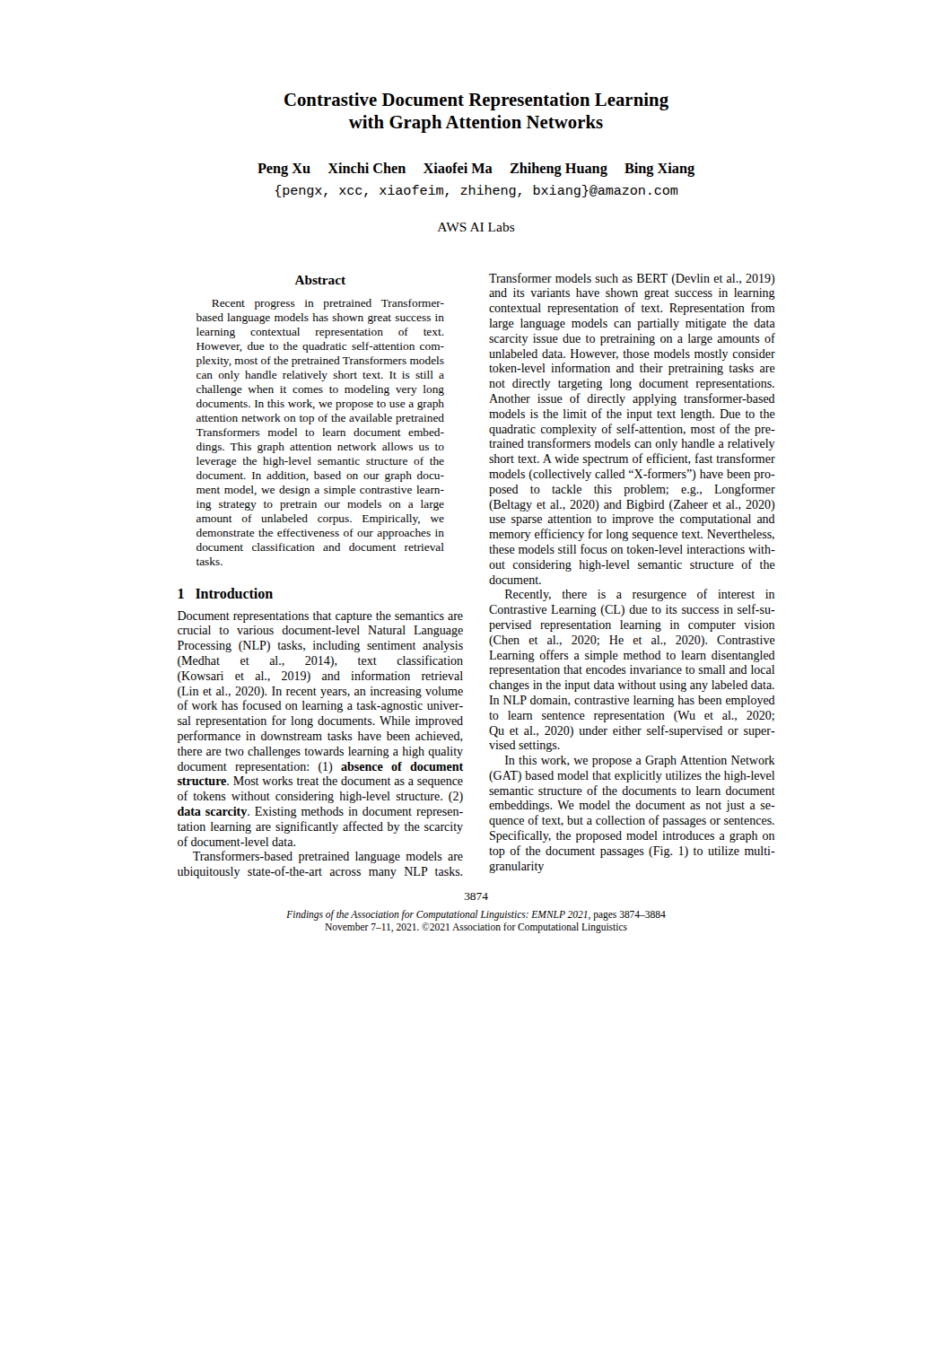Contrastive Document Representation Learning
with Graph Attention Networks
Peng Xu Xinchi Chen Xiaofei Ma Zhiheng Huang Bing Xiang
{pengx, xcc, xiaofeim, zhiheng, bxiang}@amazon.com
AWS AI Labs
Abstract
Recent progress in pretrained Transformer-based language models has shown great success in learning contextual representation of text. However, due to the quadratic self-attention complexity, most of the pretrained Transformers models can only handle relatively short text. It is still a challenge when it comes to modeling very long documents. In this work, we propose to use a graph attention network on top of the available pretrained Transformers model to learn document embeddings. This graph attention network allows us to leverage the high-level semantic structure of the document. In addition, based on our graph document model, we design a simple contrastive learning strategy to pretrain our models on a large amount of unlabeled corpus. Empirically, we demonstrate the effectiveness of our approaches in document classification and document retrieval tasks.
1 Introduction
Document representations that capture the semantics are crucial to various document-level Natural Language Processing (NLP) tasks, including sentiment analysis (Medhat et al., 2014), text classification (Kowsari et al., 2019) and information retrieval (Lin et al., 2020). In recent years, an increasing volume of work has focused on learning a task-agnostic universal representation for long documents. While improved performance in downstream tasks have been achieved, there are two challenges towards learning a high quality document representation: (1) absence of document structure. Most works treat the document as a sequence of tokens without considering high-level structure. (2) data scarcity. Existing methods in document representation learning are significantly affected by the scarcity of document-level data.
Transformers-based pretrained language models are ubiquitously state-of-the-art across many NLP tasks. Transformer models such as BERT (Devlin et al., 2019) and its variants have shown great success in learning contextual representation of text. Representation from large language models can partially mitigate the data scarcity issue due to pretraining on a large amounts of unlabeled data. However, those models mostly consider token-level information and their pretraining tasks are not directly targeting long document representations. Another issue of directly applying transformer-based models is the limit of the input text length. Due to the quadratic complexity of self-attention, most of the pretrained transformers models can only handle a relatively short text. A wide spectrum of efficient, fast transformer models (collectively called “X-formers”) have been proposed to tackle this problem; e.g., Longformer (Beltagy et al., 2020) and Bigbird (Zaheer et al., 2020) use sparse attention to improve the computational and memory efficiency for long sequence text. Nevertheless, these models still focus on token-level interactions without considering high-level semantic structure of the document.
Recently, there is a resurgence of interest in Contrastive Learning (CL) due to its success in self-supervised representation learning in computer vision (Chen et al., 2020; He et al., 2020). Contrastive Learning offers a simple method to learn disentangled representation that encodes invariance to small and local changes in the input data without using any labeled data. In NLP domain, contrastive learning has been employed to learn sentence representation (Wu et al., 2020; Qu et al., 2020) under either self-supervised or supervised settings.
In this work, we propose a Graph Attention Network (GAT) based model that explicitly utilizes the high-level semantic structure of the documents to learn document embeddings. We model the document as not just a sequence of text, but a collection of passages or sentences. Specifically, the proposed model introduces a graph on top of the document passages (Fig. 1) to utilize multi-granularity
3874
Findings of the Association for Computational Linguistics: EMNLP 2021, pages 3874–3884
November 7–11, 2021. ©2021 Association for Computational Linguistics